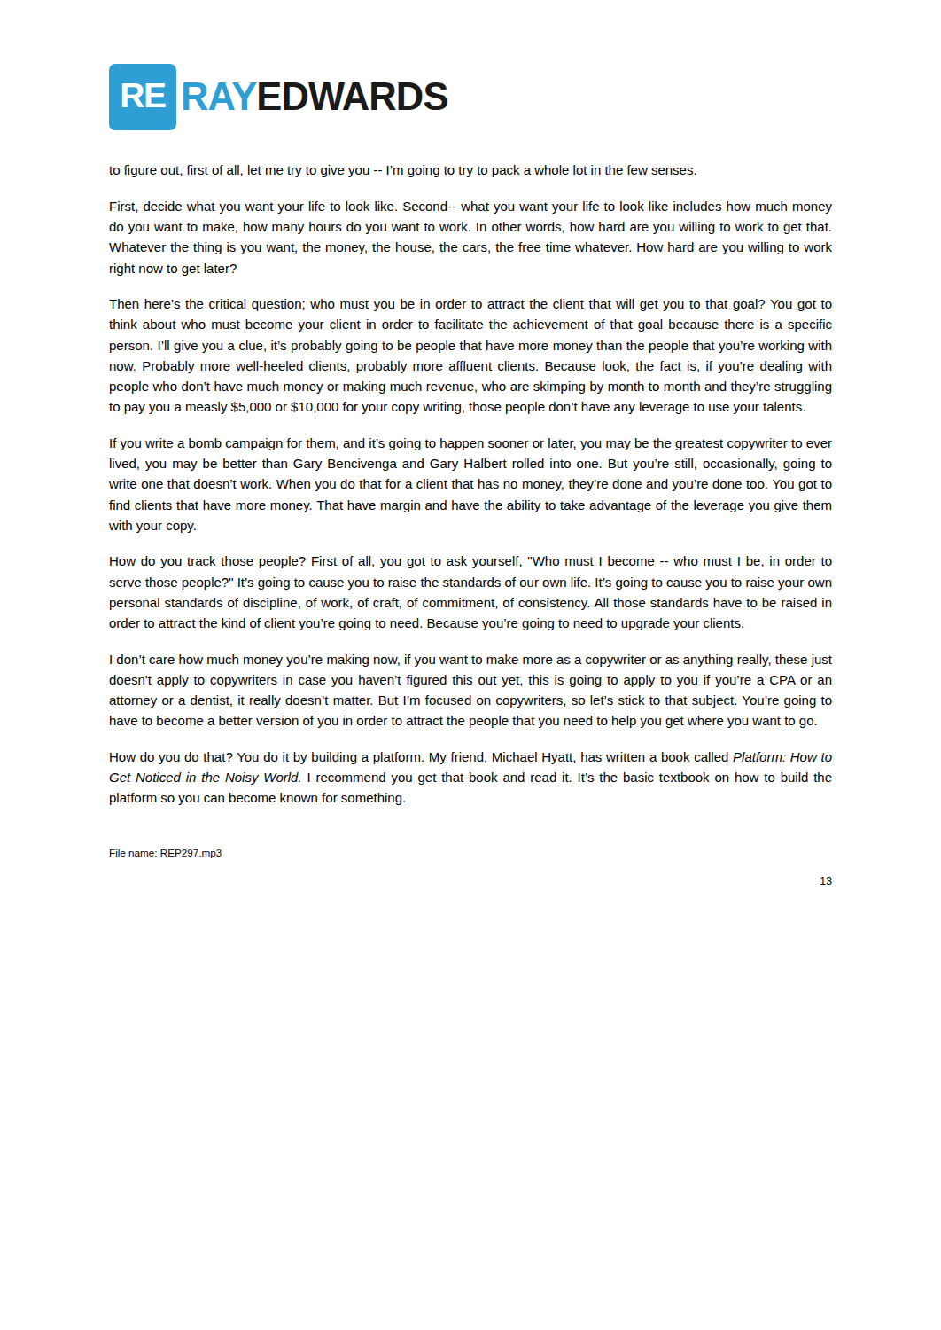RE RAY EDWARDS
to figure out, first of all, let me try to give you -- I’m going to try to pack a whole lot in the few senses.
First, decide what you want your life to look like. Second-- what you want your life to look like includes how much money do you want to make, how many hours do you want to work. In other words, how hard are you willing to work to get that. Whatever the thing is you want, the money, the house, the cars, the free time whatever. How hard are you willing to work right now to get later?
Then here’s the critical question; who must you be in order to attract the client that will get you to that goal? You got to think about who must become your client in order to facilitate the achievement of that goal because there is a specific person. I’ll give you a clue, it’s probably going to be people that have more money than the people that you’re working with now. Probably more well-heeled clients, probably more affluent clients. Because look, the fact is, if you’re dealing with people who don’t have much money or making much revenue, who are skimping by month to month and they’re struggling to pay you a measly $5,000 or $10,000 for your copy writing, those people don’t have any leverage to use your talents.
If you write a bomb campaign for them, and it’s going to happen sooner or later, you may be the greatest copywriter to ever lived, you may be better than Gary Bencivenga and Gary Halbert rolled into one. But you’re still, occasionally, going to write one that doesn’t work. When you do that for a client that has no money, they’re done and you’re done too. You got to find clients that have more money. That have margin and have the ability to take advantage of the leverage you give them with your copy.
How do you track those people? First of all, you got to ask yourself, "Who must I become -- who must I be, in order to serve those people?" It’s going to cause you to raise the standards of our own life. It’s going to cause you to raise your own personal standards of discipline, of work, of craft, of commitment, of consistency. All those standards have to be raised in order to attract the kind of client you’re going to need. Because you’re going to need to upgrade your clients.
I don’t care how much money you’re making now, if you want to make more as a copywriter or as anything really, these just doesn't apply to copywriters in case you haven’t figured this out yet, this is going to apply to you if you’re a CPA or an attorney or a dentist, it really doesn’t matter. But I’m focused on copywriters, so let’s stick to that subject. You’re going to have to become a better version of you in order to attract the people that you need to help you get where you want to go.
How do you do that? You do it by building a platform. My friend, Michael Hyatt, has written a book called Platform: How to Get Noticed in the Noisy World. I recommend you get that book and read it. It’s the basic textbook on how to build the platform so you can become known for something.
File name: REP297.mp3
13